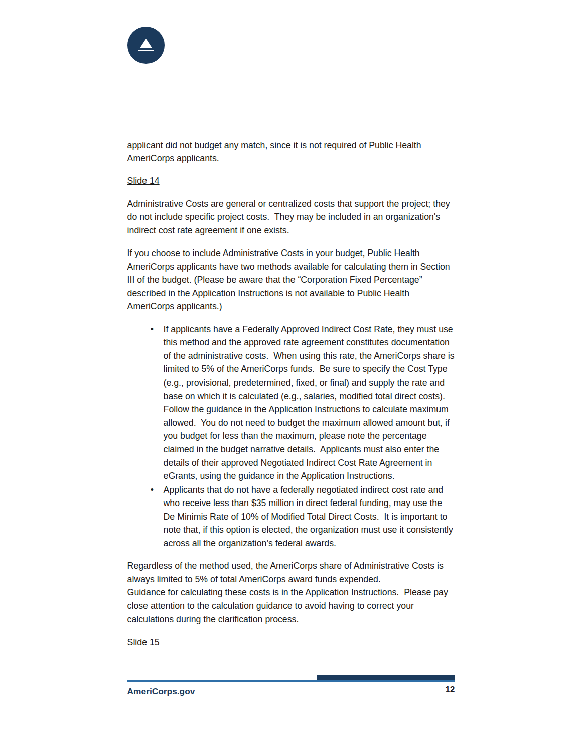applicant did not budget any match, since it is not required of Public Health AmeriCorps applicants.
Slide 14
Administrative Costs are general or centralized costs that support the project; they do not include specific project costs. They may be included in an organization's indirect cost rate agreement if one exists.
If you choose to include Administrative Costs in your budget, Public Health AmeriCorps applicants have two methods available for calculating them in Section III of the budget. (Please be aware that the “Corporation Fixed Percentage” described in the Application Instructions is not available to Public Health AmeriCorps applicants.)
If applicants have a Federally Approved Indirect Cost Rate, they must use this method and the approved rate agreement constitutes documentation of the administrative costs. When using this rate, the AmeriCorps share is limited to 5% of the AmeriCorps funds. Be sure to specify the Cost Type (e.g., provisional, predetermined, fixed, or final) and supply the rate and base on which it is calculated (e.g., salaries, modified total direct costs). Follow the guidance in the Application Instructions to calculate maximum allowed. You do not need to budget the maximum allowed amount but, if you budget for less than the maximum, please note the percentage claimed in the budget narrative details. Applicants must also enter the details of their approved Negotiated Indirect Cost Rate Agreement in eGrants, using the guidance in the Application Instructions.
Applicants that do not have a federally negotiated indirect cost rate and who receive less than $35 million in direct federal funding, may use the De Minimis Rate of 10% of Modified Total Direct Costs. It is important to note that, if this option is elected, the organization must use it consistently across all the organization’s federal awards.
Regardless of the method used, the AmeriCorps share of Administrative Costs is always limited to 5% of total AmeriCorps award funds expended.
Guidance for calculating these costs is in the Application Instructions. Please pay close attention to the calculation guidance to avoid having to correct your calculations during the clarification process.
Slide 15
AmeriCorps.gov
12